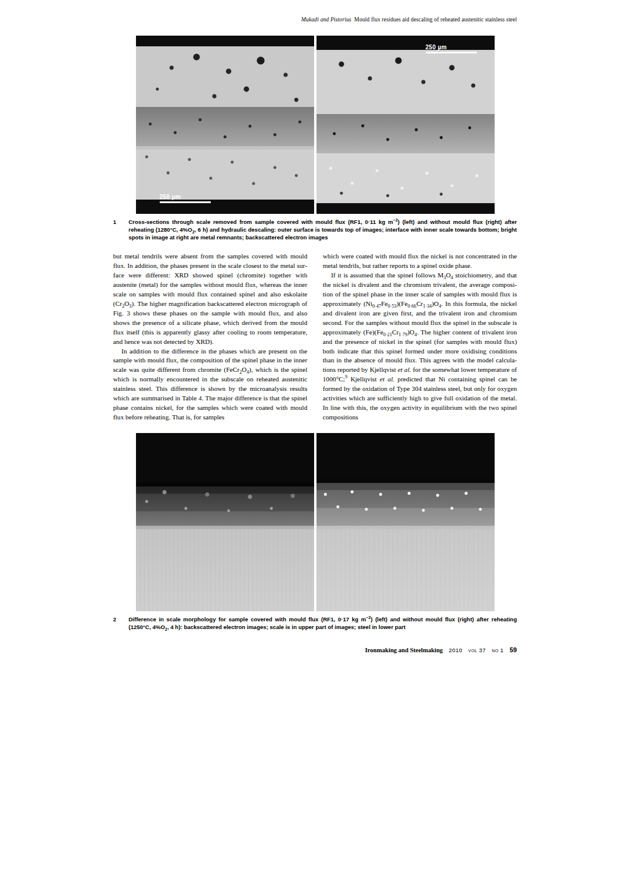Mukadi and Pistorius Mould flux residues aid descaling of reheated austenitic stainless steel
250 µm
250 µm
1 Cross-sections through scale removed from sample covered with mould flux (RF1, 0·11 kg m−2) (left) and without mould flux (right) after reheating (1280°C, 4%O2, 6 h) and hydraulic descaling: outer surface is towards top of images; interface with inner scale towards bottom; bright spots in image at right are metal remnants; backscattered electron images
but metal tendrils were absent from the samples covered with mould flux. In addition, the phases present in the scale closest to the metal surface were different: XRD showed spinel (chromite) together with austenite (metal) for the samples without mould flux, whereas the inner scale on samples with mould flux contained spinel and also eskolaite (Cr2O3). The higher magnification backscattered electron micrograph of Fig. 3 shows these phases on the sample with mould flux, and also shows the presence of a silicate phase, which derived from the mould flux itself (this is apparently glassy after cooling to room temperature, and hence was not detected by XRD).
In addition to the difference in the phases which are present on the sample with mould flux, the composition of the spinel phase in the inner scale was quite different from chromite (FeCr2O4), which is the spinel which is normally encountered in the subscale on reheated austenitic stainless steel. This difference is shown by the microanalysis results which are summarised in Table 4. The major difference is that the spinel phase contains nickel, for the samples which were coated with mould flux before reheating. That is, for samples
which were coated with mould flux the nickel is not concentrated in the metal tendrils, but rather reports to a spinel oxide phase.
If it is assumed that the spinel follows M3O4 stoichiometry, and that the nickel is divalent and the chromium trivalent, the average composition of the spinel phase in the inner scale of samples with mould flux is approximately (Ni0·47Fe0·53)(Fe0·66Cr1·34)O4. In this formula, the nickel and divalent iron are given first, and the trivalent iron and chromium second. For the samples without mould flux the spinel in the subscale is approximately (Fe)(Fe0·21Cr1·79)O4. The higher content of trivalent iron and the presence of nickel in the spinel (for samples with mould flux) both indicate that this spinel formed under more oxidising conditions than in the absence of mould flux. This agrees with the model calculations reported by Kjellqvist et al. for the somewhat lower temperature of 1000°C;9 Kjellqvist et al. predicted that Ni containing spinel can be formed by the oxidation of Type 304 stainless steel, but only for oxygen activities which are sufficiently high to give full oxidation of the metal. In line with this, the oxygen activity in equilibrium with the two spinel compositions
70 µm
70 µm
2 Difference in scale morphology for sample covered with mould flux (RF1, 0·17 kg m−2) (left) and without mould flux (right) after reheating (1250°C, 4%O2, 4 h): backscattered electron images; scale is in upper part of images; steel in lower part
Ironmaking and Steelmaking 2010 vol 37 no 1 59